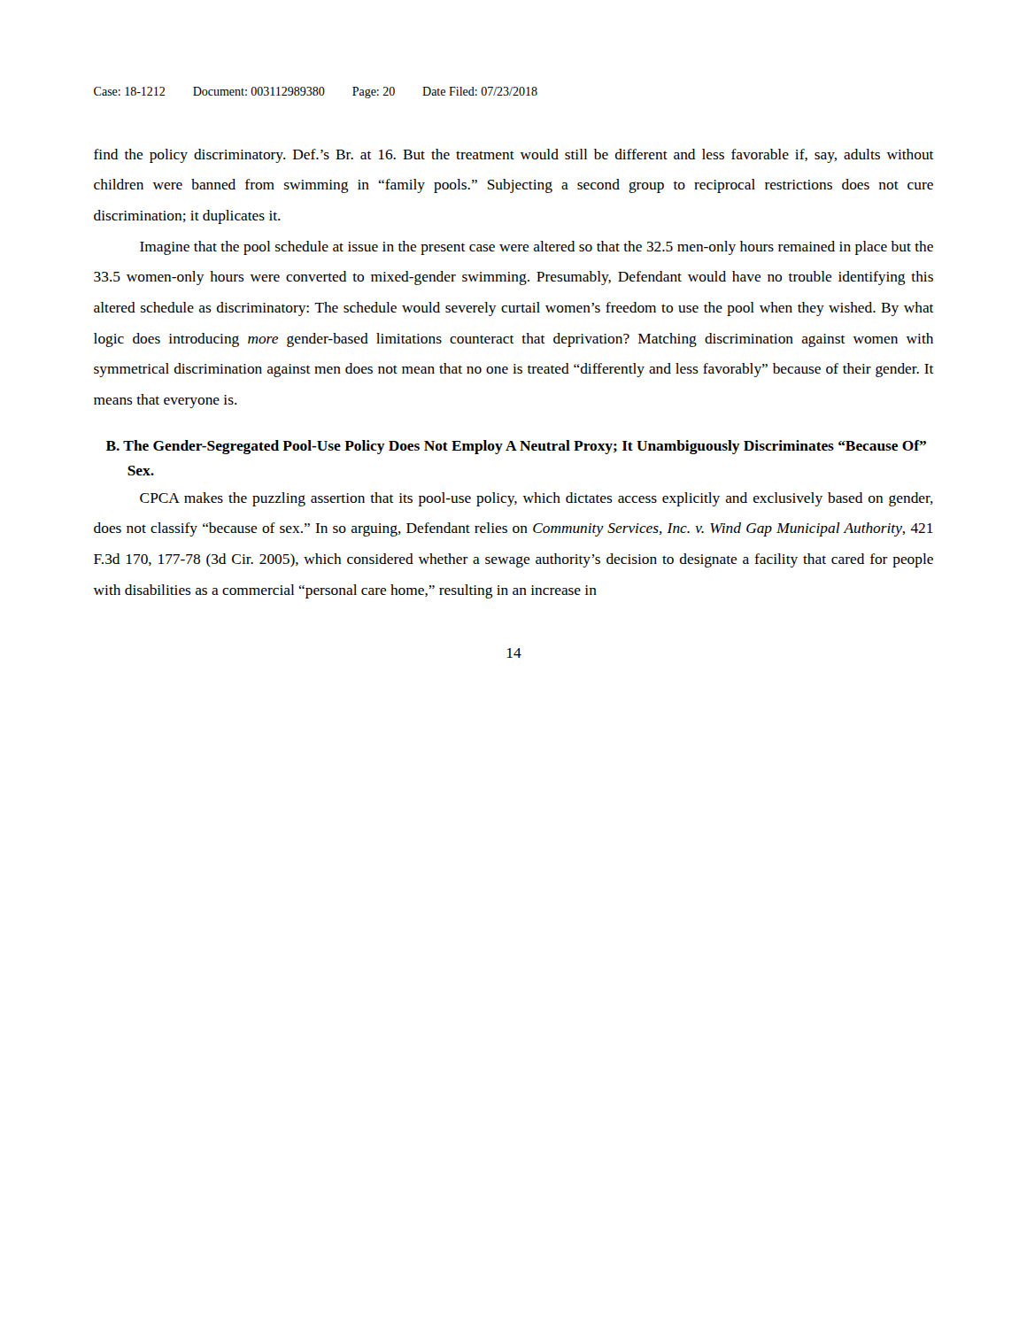Case: 18-1212 Document: 003112989380 Page: 20 Date Filed: 07/23/2018
find the policy discriminatory. Def.’s Br. at 16. But the treatment would still be different and less favorable if, say, adults without children were banned from swimming in “family pools.” Subjecting a second group to reciprocal restrictions does not cure discrimination; it duplicates it.
Imagine that the pool schedule at issue in the present case were altered so that the 32.5 men-only hours remained in place but the 33.5 women-only hours were converted to mixed-gender swimming. Presumably, Defendant would have no trouble identifying this altered schedule as discriminatory: The schedule would severely curtail women’s freedom to use the pool when they wished. By what logic does introducing more gender-based limitations counteract that deprivation? Matching discrimination against women with symmetrical discrimination against men does not mean that no one is treated “differently and less favorably” because of their gender. It means that everyone is.
B. The Gender-Segregated Pool-Use Policy Does Not Employ A Neutral Proxy; It Unambiguously Discriminates “Because Of” Sex.
CPCA makes the puzzling assertion that its pool-use policy, which dictates access explicitly and exclusively based on gender, does not classify “because of sex.” In so arguing, Defendant relies on Community Services, Inc. v. Wind Gap Municipal Authority, 421 F.3d 170, 177-78 (3d Cir. 2005), which considered whether a sewage authority’s decision to designate a facility that cared for people with disabilities as a commercial “personal care home,” resulting in an increase in
14